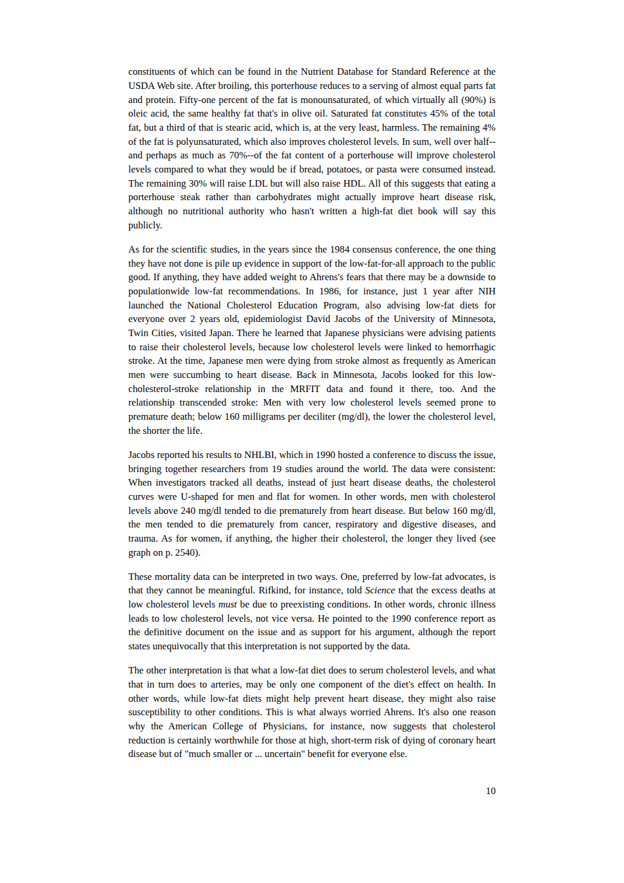constituents of which can be found in the Nutrient Database for Standard Reference at the USDA Web site. After broiling, this porterhouse reduces to a serving of almost equal parts fat and protein. Fifty-one percent of the fat is monounsaturated, of which virtually all (90%) is oleic acid, the same healthy fat that's in olive oil. Saturated fat constitutes 45% of the total fat, but a third of that is stearic acid, which is, at the very least, harmless. The remaining 4% of the fat is polyunsaturated, which also improves cholesterol levels. In sum, well over half--and perhaps as much as 70%--of the fat content of a porterhouse will improve cholesterol levels compared to what they would be if bread, potatoes, or pasta were consumed instead. The remaining 30% will raise LDL but will also raise HDL. All of this suggests that eating a porterhouse steak rather than carbohydrates might actually improve heart disease risk, although no nutritional authority who hasn't written a high-fat diet book will say this publicly.
As for the scientific studies, in the years since the 1984 consensus conference, the one thing they have not done is pile up evidence in support of the low-fat-for-all approach to the public good. If anything, they have added weight to Ahrens's fears that there may be a downside to populationwide low-fat recommendations. In 1986, for instance, just 1 year after NIH launched the National Cholesterol Education Program, also advising low-fat diets for everyone over 2 years old, epidemiologist David Jacobs of the University of Minnesota, Twin Cities, visited Japan. There he learned that Japanese physicians were advising patients to raise their cholesterol levels, because low cholesterol levels were linked to hemorrhagic stroke. At the time, Japanese men were dying from stroke almost as frequently as American men were succumbing to heart disease. Back in Minnesota, Jacobs looked for this low-cholesterol-stroke relationship in the MRFIT data and found it there, too. And the relationship transcended stroke: Men with very low cholesterol levels seemed prone to premature death; below 160 milligrams per deciliter (mg/dl), the lower the cholesterol level, the shorter the life.
Jacobs reported his results to NHLBI, which in 1990 hosted a conference to discuss the issue, bringing together researchers from 19 studies around the world. The data were consistent: When investigators tracked all deaths, instead of just heart disease deaths, the cholesterol curves were U-shaped for men and flat for women. In other words, men with cholesterol levels above 240 mg/dl tended to die prematurely from heart disease. But below 160 mg/dl, the men tended to die prematurely from cancer, respiratory and digestive diseases, and trauma. As for women, if anything, the higher their cholesterol, the longer they lived (see graph on p. 2540).
These mortality data can be interpreted in two ways. One, preferred by low-fat advocates, is that they cannot be meaningful. Rifkind, for instance, told Science that the excess deaths at low cholesterol levels must be due to preexisting conditions. In other words, chronic illness leads to low cholesterol levels, not vice versa. He pointed to the 1990 conference report as the definitive document on the issue and as support for his argument, although the report states unequivocally that this interpretation is not supported by the data.
The other interpretation is that what a low-fat diet does to serum cholesterol levels, and what that in turn does to arteries, may be only one component of the diet's effect on health. In other words, while low-fat diets might help prevent heart disease, they might also raise susceptibility to other conditions. This is what always worried Ahrens. It's also one reason why the American College of Physicians, for instance, now suggests that cholesterol reduction is certainly worthwhile for those at high, short-term risk of dying of coronary heart disease but of "much smaller or ... uncertain" benefit for everyone else.
10